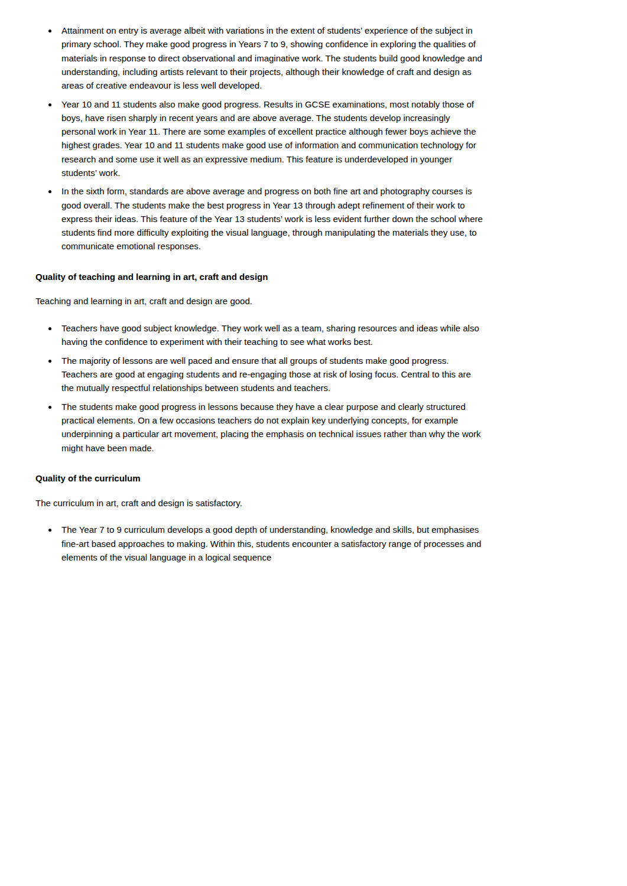Attainment on entry is average albeit with variations in the extent of students’ experience of the subject in primary school. They make good progress in Years 7 to 9, showing confidence in exploring the qualities of materials in response to direct observational and imaginative work. The students build good knowledge and understanding, including artists relevant to their projects, although their knowledge of craft and design as areas of creative endeavour is less well developed.
Year 10 and 11 students also make good progress. Results in GCSE examinations, most notably those of boys, have risen sharply in recent years and are above average. The students develop increasingly personal work in Year 11. There are some examples of excellent practice although fewer boys achieve the highest grades. Year 10 and 11 students make good use of information and communication technology for research and some use it well as an expressive medium. This feature is underdeveloped in younger students’ work.
In the sixth form, standards are above average and progress on both fine art and photography courses is good overall. The students make the best progress in Year 13 through adept refinement of their work to express their ideas. This feature of the Year 13 students’ work is less evident further down the school where students find more difficulty exploiting the visual language, through manipulating the materials they use, to communicate emotional responses.
Quality of teaching and learning in art, craft and design
Teaching and learning in art, craft and design are good.
Teachers have good subject knowledge. They work well as a team, sharing resources and ideas while also having the confidence to experiment with their teaching to see what works best.
The majority of lessons are well paced and ensure that all groups of students make good progress. Teachers are good at engaging students and re-engaging those at risk of losing focus. Central to this are the mutually respectful relationships between students and teachers.
The students make good progress in lessons because they have a clear purpose and clearly structured practical elements. On a few occasions teachers do not explain key underlying concepts, for example underpinning a particular art movement, placing the emphasis on technical issues rather than why the work might have been made.
Quality of the curriculum
The curriculum in art, craft and design is satisfactory.
The Year 7 to 9 curriculum develops a good depth of understanding, knowledge and skills, but emphasises fine-art based approaches to making. Within this, students encounter a satisfactory range of processes and elements of the visual language in a logical sequence